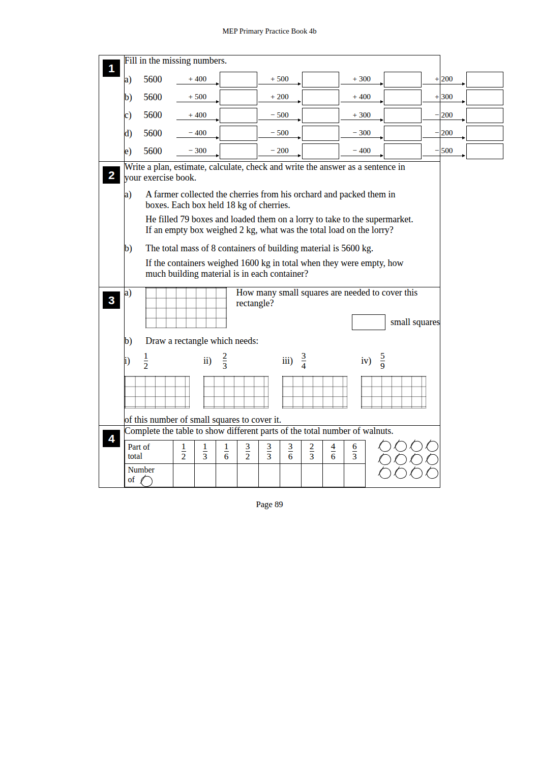MEP Primary Practice Book 4b
| 1 | Fill in the missing numbers. a) 5600 + 400 + 500 + 300 + 200 b) 5600 + 500 + 200 + 400 + 300 c) 5600 + 400 − 500 + 300 − 200 d) 5600 − 400 − 500 − 300 − 200 e) 5600 − 300 − 200 − 400 − 500 |
| 2 | Write a plan, estimate, calculate, check and write the answer as a sentence in your exercise book. a) A farmer collected the cherries from his orchard and packed them in boxes. Each box held 18 kg of cherries. He filled 79 boxes and loaded them on a lorry to take to the supermarket. If an empty box weighed 2 kg, what was the total load on the lorry? b) The total mass of 8 containers of building material is 5600 kg. If the containers weighed 1600 kg in total when they were empty, how much building material is in each container? |
| 3 | a) How many small squares are needed to cover this rectangle? small squares b) Draw a rectangle which needs: i) 1 2 ii) 2 3 iii) 3 4 iv) 5 9 of this number of small squares to cover it. |
| 4 | Complete the table to show different parts of the total number of walnuts. / Part of total / 1 2 / 1 3 / 1 6 / 3 2 / 3 3 / 3 6 / 2 3 / 4 6 / 6 3 / / Number of / / / / / / / / / / |
Page 89